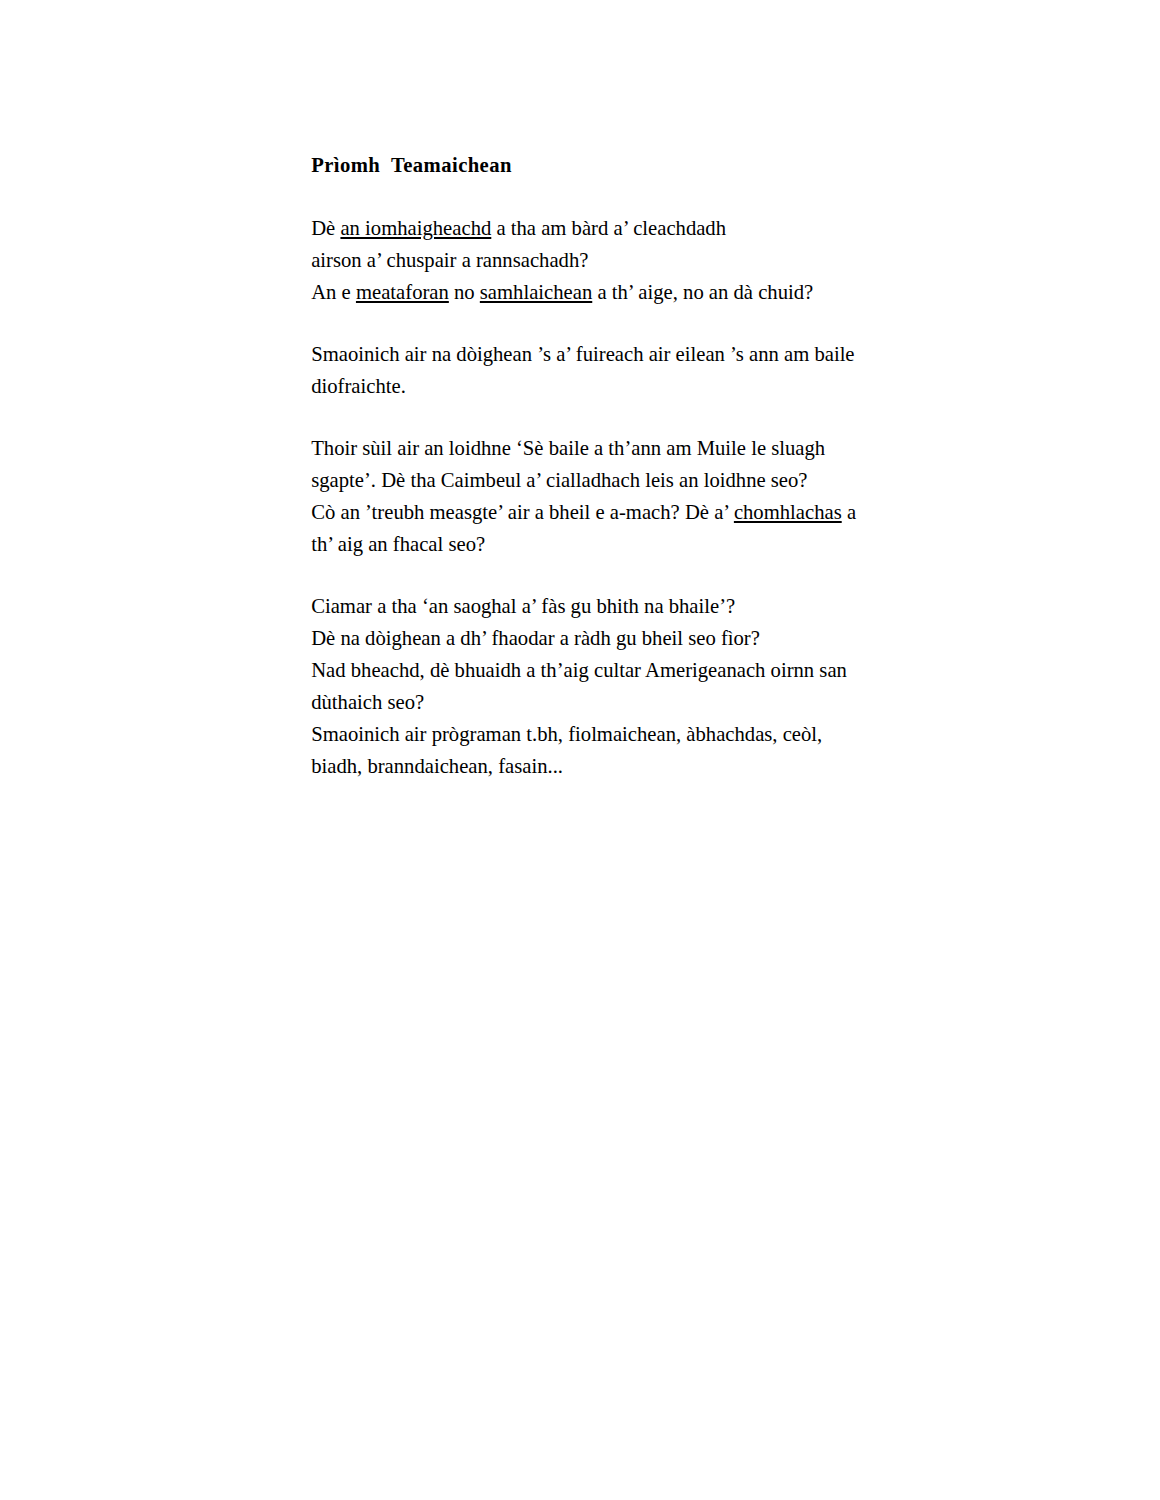Prìomh Teamaichean
Dè an iomhaigheachd a tha am bàrd a’ cleachdadh
airson a’ chuspair a rannsachadh?
An e meataforan no samhlaichean a th’ aige, no an dà chuid?
Smaoinich air na dòighean ’s a’ fuireach air eilean ’s ann am baile diofraichte.
Thoir sùil air an loidhne ‘Sè baile a th’ann am Muile le sluagh sgapte’. Dè tha Caimbeul a’ cialladhach leis an loidhne seo?
Cò an ’treubh measgte’ air a bheil e a-mach? Dè a’ chomhlachas a th’ aig an fhacal seo?
Ciamar a tha ‘an saoghal a’ fàs gu bhith na bhaile’?
Dè na dòighean a dh’ fhaodar a ràdh gu bheil seo fìor?
Nad bheachd, dè bhuaidh a th’aig cultar Amerigeanach oirnn san dùthaich seo?
Smaoinich air prògraman t.bh, fiolmaichean, àbhachdas, ceòl, biadh, branndaichean, fasain...